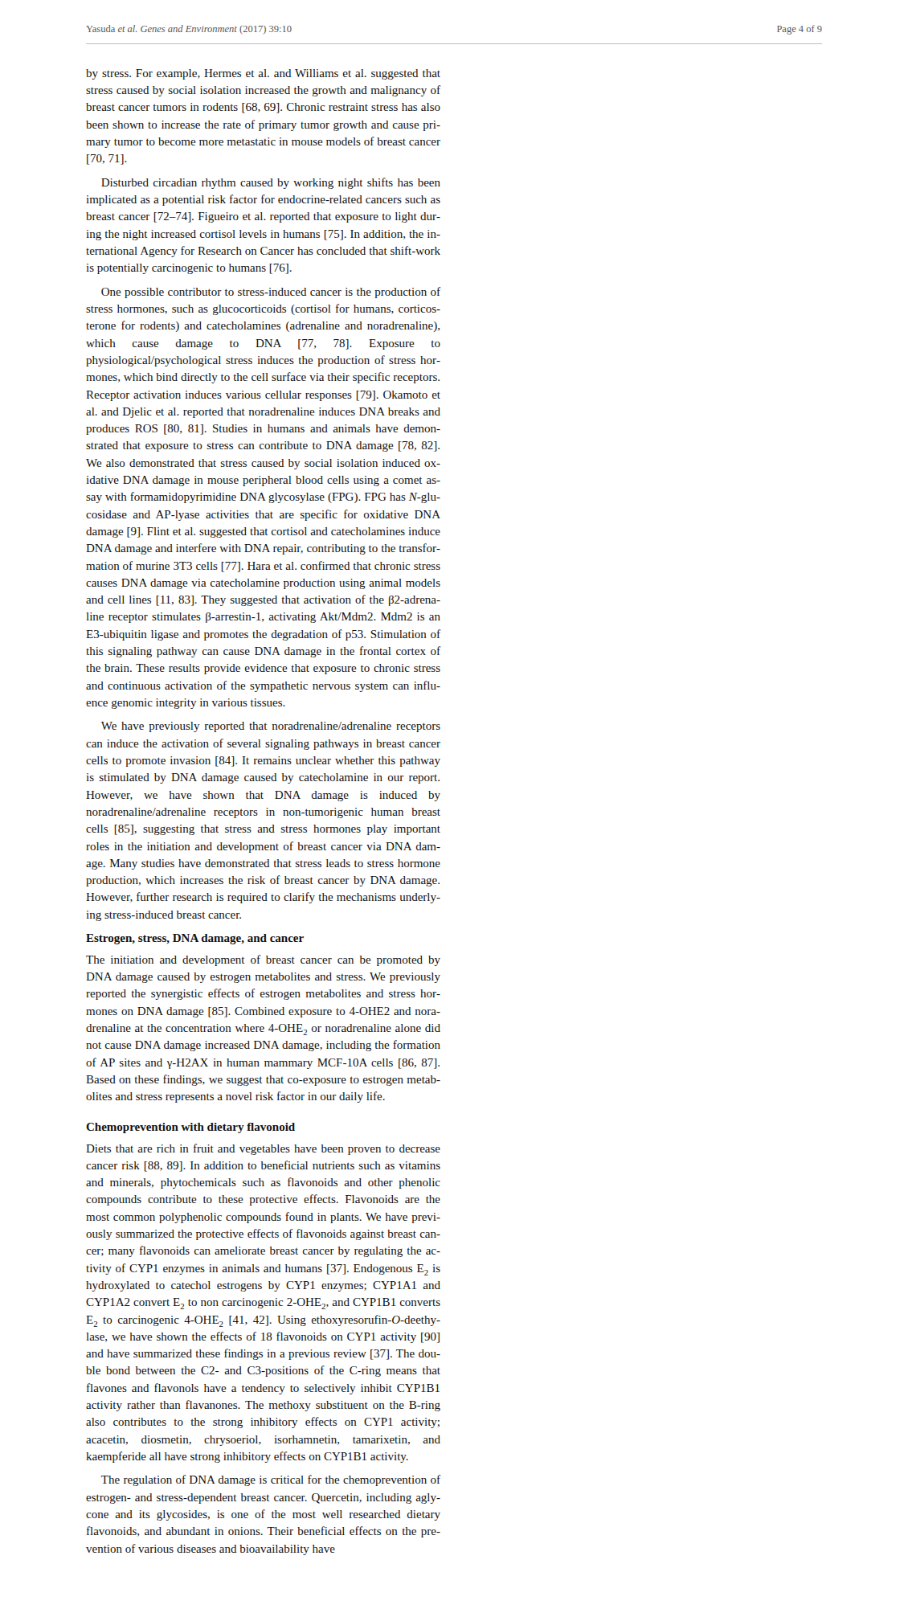Yasuda et al. Genes and Environment (2017) 39:10
Page 4 of 9
by stress. For example, Hermes et al. and Williams et al. suggested that stress caused by social isolation increased the growth and malignancy of breast cancer tumors in rodents [68, 69]. Chronic restraint stress has also been shown to increase the rate of primary tumor growth and cause primary tumor to become more metastatic in mouse models of breast cancer [70, 71].
Disturbed circadian rhythm caused by working night shifts has been implicated as a potential risk factor for endocrine-related cancers such as breast cancer [72–74]. Figueiro et al. reported that exposure to light during the night increased cortisol levels in humans [75]. In addition, the international Agency for Research on Cancer has concluded that shift-work is potentially carcinogenic to humans [76].
One possible contributor to stress-induced cancer is the production of stress hormones, such as glucocorticoids (cortisol for humans, corticosterone for rodents) and catecholamines (adrenaline and noradrenaline), which cause damage to DNA [77, 78]. Exposure to physiological/psychological stress induces the production of stress hormones, which bind directly to the cell surface via their specific receptors. Receptor activation induces various cellular responses [79]. Okamoto et al. and Djelic et al. reported that noradrenaline induces DNA breaks and produces ROS [80, 81]. Studies in humans and animals have demonstrated that exposure to stress can contribute to DNA damage [78, 82]. We also demonstrated that stress caused by social isolation induced oxidative DNA damage in mouse peripheral blood cells using a comet assay with formamidopyrimidine DNA glycosylase (FPG). FPG has N-glucosidase and AP-lyase activities that are specific for oxidative DNA damage [9]. Flint et al. suggested that cortisol and catecholamines induce DNA damage and interfere with DNA repair, contributing to the transformation of murine 3T3 cells [77]. Hara et al. confirmed that chronic stress causes DNA damage via catecholamine production using animal models and cell lines [11, 83]. They suggested that activation of the β2-adrenaline receptor stimulates β-arrestin-1, activating Akt/Mdm2. Mdm2 is an E3-ubiquitin ligase and promotes the degradation of p53. Stimulation of this signaling pathway can cause DNA damage in the frontal cortex of the brain. These results provide evidence that exposure to chronic stress and continuous activation of the sympathetic nervous system can influence genomic integrity in various tissues.
We have previously reported that noradrenaline/adrenaline receptors can induce the activation of several signaling pathways in breast cancer cells to promote invasion [84]. It remains unclear whether this pathway is stimulated by DNA damage caused by catecholamine in our report. However, we have shown that DNA damage is induced by noradrenaline/adrenaline receptors in non-tumorigenic human breast cells [85], suggesting that stress and stress hormones play important roles in the initiation and development of breast cancer via DNA damage. Many studies have demonstrated that stress leads to stress hormone production, which increases the risk of breast cancer by DNA damage. However, further research is required to clarify the mechanisms underlying stress-induced breast cancer.
Estrogen, stress, DNA damage, and cancer
The initiation and development of breast cancer can be promoted by DNA damage caused by estrogen metabolites and stress. We previously reported the synergistic effects of estrogen metabolites and stress hormones on DNA damage [85]. Combined exposure to 4-OHE2 and noradrenaline at the concentration where 4-OHE2 or noradrenaline alone did not cause DNA damage increased DNA damage, including the formation of AP sites and γ-H2AX in human mammary MCF-10A cells [86, 87]. Based on these findings, we suggest that co-exposure to estrogen metabolites and stress represents a novel risk factor in our daily life.
Chemoprevention with dietary flavonoid
Diets that are rich in fruit and vegetables have been proven to decrease cancer risk [88, 89]. In addition to beneficial nutrients such as vitamins and minerals, phytochemicals such as flavonoids and other phenolic compounds contribute to these protective effects. Flavonoids are the most common polyphenolic compounds found in plants. We have previously summarized the protective effects of flavonoids against breast cancer; many flavonoids can ameliorate breast cancer by regulating the activity of CYP1 enzymes in animals and humans [37]. Endogenous E2 is hydroxylated to catechol estrogens by CYP1 enzymes; CYP1A1 and CYP1A2 convert E2 to non carcinogenic 2-OHE2, and CYP1B1 converts E2 to carcinogenic 4-OHE2 [41, 42]. Using ethoxyresorufin-O-deethylase, we have shown the effects of 18 flavonoids on CYP1 activity [90] and have summarized these findings in a previous review [37]. The double bond between the C2- and C3-positions of the C-ring means that flavones and flavonols have a tendency to selectively inhibit CYP1B1 activity rather than flavanones. The methoxy substituent on the B-ring also contributes to the strong inhibitory effects on CYP1 activity; acacetin, diosmetin, chrysoeriol, isorhamnetin, tamarixetin, and kaempferide all have strong inhibitory effects on CYP1B1 activity.
The regulation of DNA damage is critical for the chemoprevention of estrogen- and stress-dependent breast cancer. Quercetin, including aglycone and its glycosides, is one of the most well researched dietary flavonoids, and abundant in onions. Their beneficial effects on the prevention of various diseases and bioavailability have